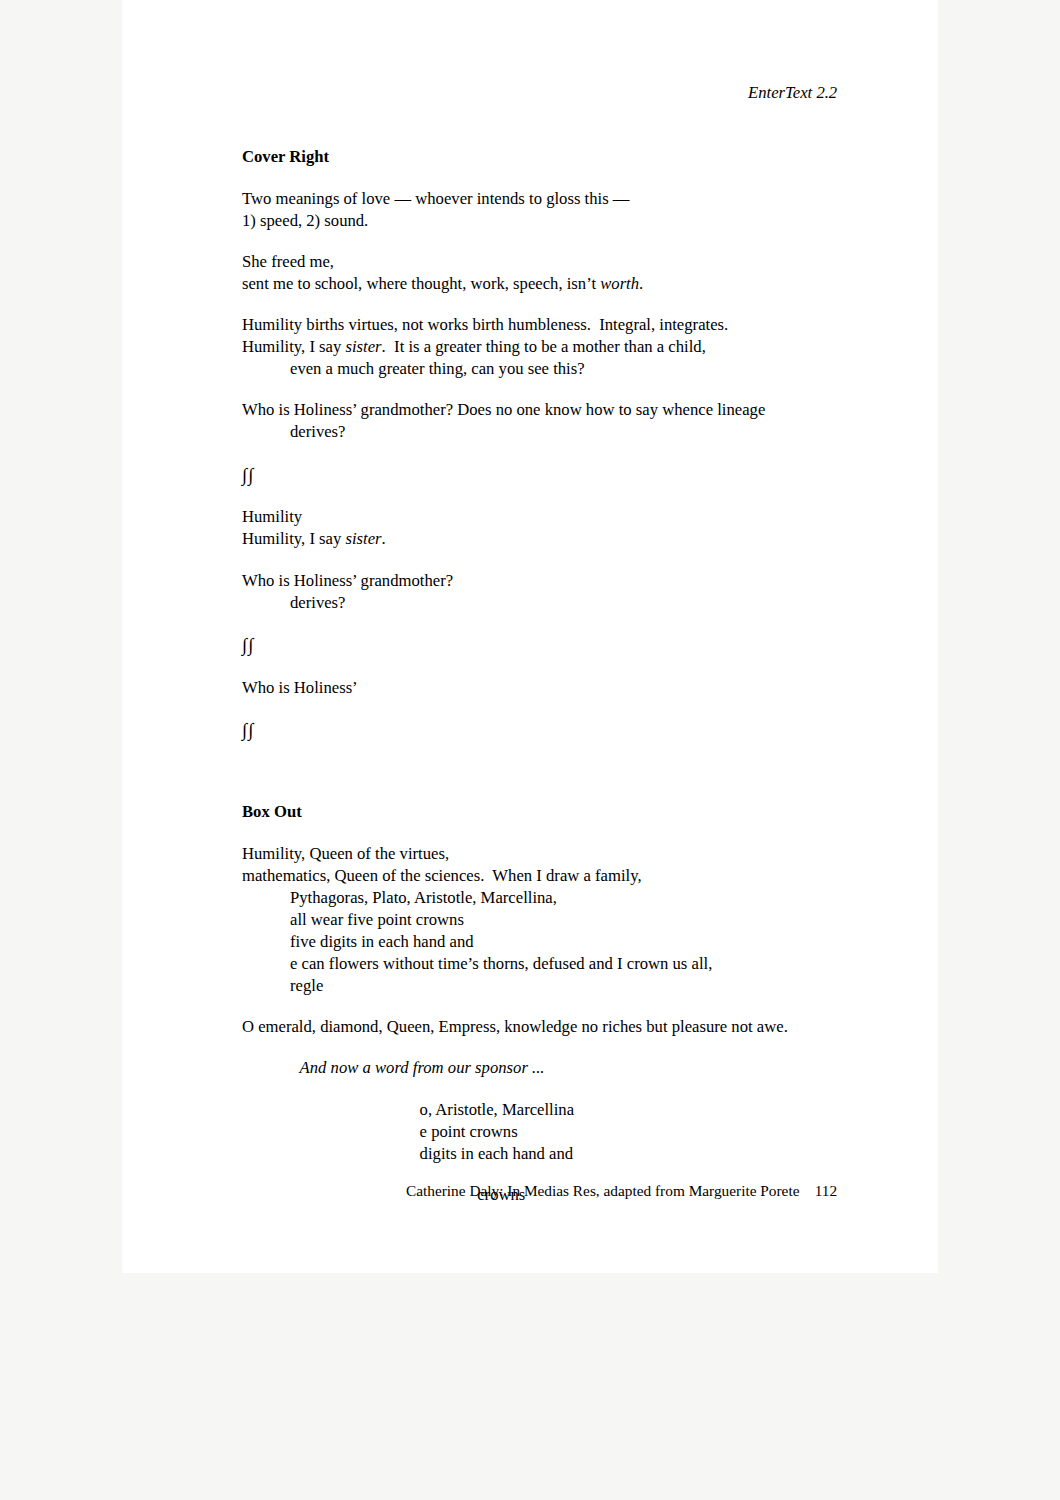EnterText 2.2
Cover Right
Two meanings of love — whoever intends to gloss this —
1) speed, 2) sound.
She freed me,
sent me to school, where thought, work, speech, isn’t worth.
Humility births virtues, not works birth humbleness. Integral, integrates.
Humility, I say sister. It is a greater thing to be a mother than a child,
even a much greater thing, can you see this?
Who is Holiness’ grandmother? Does no one know how to say whence lineage
derives?
∫∫
Humility
Humility, I say sister.
Who is Holiness’ grandmother?
derives?
∫∫
Who is Holiness’
∫∫
Box Out
Humility, Queen of the virtues,
mathematics, Queen of the sciences. When I draw a family,
Pythagoras, Plato, Aristotle, Marcellina,
all wear five point crowns
five digits in each hand and
e can flowers without time’s thorns, defused and I crown us all,
regle
O emerald, diamond, Queen, Empress, knowledge no riches but pleasure not awe.
And now a word from our sponsor ...
o, Aristotle, Marcellina
e point crowns
digits in each hand and
crowns
Catherine Daly: In Medias Res, adapted from Marguerite Porete 112